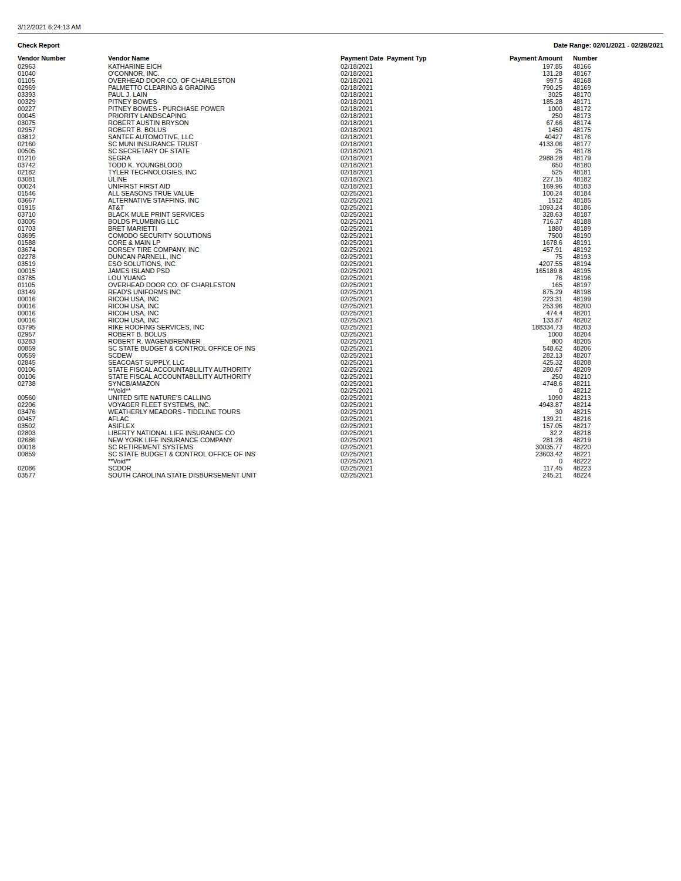3/12/2021 6:24:13 AM
Check Report Date Range: 02/01/2021 - 02/28/2021
| Vendor Number | Vendor Name | Payment Date Payment Typ | Payment Amount | Number |
| --- | --- | --- | --- | --- |
| 02963 | KATHARINE EICH | 02/18/2021 | 197.85 | 48166 |
| 01040 | O'CONNOR, INC. | 02/18/2021 | 131.28 | 48167 |
| 01105 | OVERHEAD DOOR CO. OF CHARLESTON | 02/18/2021 | 997.5 | 48168 |
| 02969 | PALMETTO CLEARING & GRADING | 02/18/2021 | 790.25 | 48169 |
| 03393 | PAUL J. LAIN | 02/18/2021 | 3025 | 48170 |
| 00329 | PITNEY BOWES | 02/18/2021 | 185.28 | 48171 |
| 00227 | PITNEY BOWES - PURCHASE POWER | 02/18/2021 | 1000 | 48172 |
| 00045 | PRIORITY LANDSCAPING | 02/18/2021 | 250 | 48173 |
| 03075 | ROBERT AUSTIN BRYSON | 02/18/2021 | 67.66 | 48174 |
| 02957 | ROBERT B. BOLUS | 02/18/2021 | 1450 | 48175 |
| 03812 | SANTEE AUTOMOTIVE, LLC | 02/18/2021 | 40427 | 48176 |
| 02160 | SC MUNI INSURANCE TRUST | 02/18/2021 | 4133.06 | 48177 |
| 00505 | SC SECRETARY OF STATE | 02/18/2021 | 25 | 48178 |
| 01210 | SEGRA | 02/18/2021 | 2988.28 | 48179 |
| 03742 | TODD K. YOUNGBLOOD | 02/18/2021 | 650 | 48180 |
| 02182 | TYLER TECHNOLOGIES, INC | 02/18/2021 | 525 | 48181 |
| 03081 | ULINE | 02/18/2021 | 227.15 | 48182 |
| 00024 | UNIFIRST FIRST AID | 02/18/2021 | 169.96 | 48183 |
| 01546 | ALL SEASONS TRUE VALUE | 02/25/2021 | 100.24 | 48184 |
| 03667 | ALTERNATIVE STAFFING, INC | 02/25/2021 | 1512 | 48185 |
| 01915 | AT&T | 02/25/2021 | 1093.24 | 48186 |
| 03710 | BLACK MULE PRINT SERVICES | 02/25/2021 | 328.63 | 48187 |
| 03005 | BOLDS PLUMBING LLC | 02/25/2021 | 716.37 | 48188 |
| 01703 | BRET MARIETTI | 02/25/2021 | 1880 | 48189 |
| 03695 | COMODO SECURITY SOLUTIONS | 02/25/2021 | 7500 | 48190 |
| 01588 | CORE & MAIN LP | 02/25/2021 | 1678.6 | 48191 |
| 03674 | DORSEY TIRE COMPANY, INC | 02/25/2021 | 457.91 | 48192 |
| 02278 | DUNCAN PARNELL, INC | 02/25/2021 | 75 | 48193 |
| 03519 | ESO SOLUTIONS, INC | 02/25/2021 | 4207.55 | 48194 |
| 00015 | JAMES ISLAND PSD | 02/25/2021 | 165189.8 | 48195 |
| 03785 | LOU YUANG | 02/25/2021 | 76 | 48196 |
| 01105 | OVERHEAD DOOR CO. OF CHARLESTON | 02/25/2021 | 165 | 48197 |
| 03149 | READ'S UNIFORMS INC | 02/25/2021 | 875.29 | 48198 |
| 00016 | RICOH USA, INC | 02/25/2021 | 223.31 | 48199 |
| 00016 | RICOH USA, INC | 02/25/2021 | 253.96 | 48200 |
| 00016 | RICOH USA, INC | 02/25/2021 | 474.4 | 48201 |
| 00016 | RICOH USA, INC | 02/25/2021 | 133.87 | 48202 |
| 03795 | RIKE ROOFING SERVICES, INC | 02/25/2021 | 188334.73 | 48203 |
| 02957 | ROBERT B. BOLUS | 02/25/2021 | 1000 | 48204 |
| 03283 | ROBERT R. WAGENBRENNER | 02/25/2021 | 800 | 48205 |
| 00859 | SC STATE BUDGET & CONTROL OFFICE OF INS | 02/25/2021 | 548.62 | 48206 |
| 00559 | SCDEW | 02/25/2021 | 282.13 | 48207 |
| 02845 | SEACOAST SUPPLY, LLC | 02/25/2021 | 425.32 | 48208 |
| 00106 | STATE FISCAL ACCOUNTABLILITY AUTHORITY | 02/25/2021 | 280.67 | 48209 |
| 00106 | STATE FISCAL ACCOUNTABLILITY AUTHORITY | 02/25/2021 | 250 | 48210 |
| 02738 | SYNCB/AMAZON | 02/25/2021 | 4748.6 | 48211 |
| | **Void** | 02/25/2021 | 0 | 48212 |
| 00560 | UNITED SITE NATURE'S CALLING | 02/25/2021 | 1090 | 48213 |
| 02206 | VOYAGER FLEET SYSTEMS, INC. | 02/25/2021 | 4943.87 | 48214 |
| 03476 | WEATHERLY MEADORS - TIDELINE TOURS | 02/25/2021 | 30 | 48215 |
| 00457 | AFLAC | 02/25/2021 | 139.21 | 48216 |
| 03502 | ASIFLEX | 02/25/2021 | 157.05 | 48217 |
| 02803 | LIBERTY NATIONAL LIFE INSURANCE CO | 02/25/2021 | 32.2 | 48218 |
| 02686 | NEW YORK LIFE INSURANCE COMPANY | 02/25/2021 | 281.28 | 48219 |
| 00018 | SC RETIREMENT SYSTEMS | 02/25/2021 | 30035.77 | 48220 |
| 00859 | SC STATE BUDGET & CONTROL OFFICE OF INS | 02/25/2021 | 23603.42 | 48221 |
| | **Void** | 02/25/2021 | 0 | 48222 |
| 02086 | SCDOR | 02/25/2021 | 117.45 | 48223 |
| 03577 | SOUTH CAROLINA STATE DISBURSEMENT UNIT | 02/25/2021 | 245.21 | 48224 |